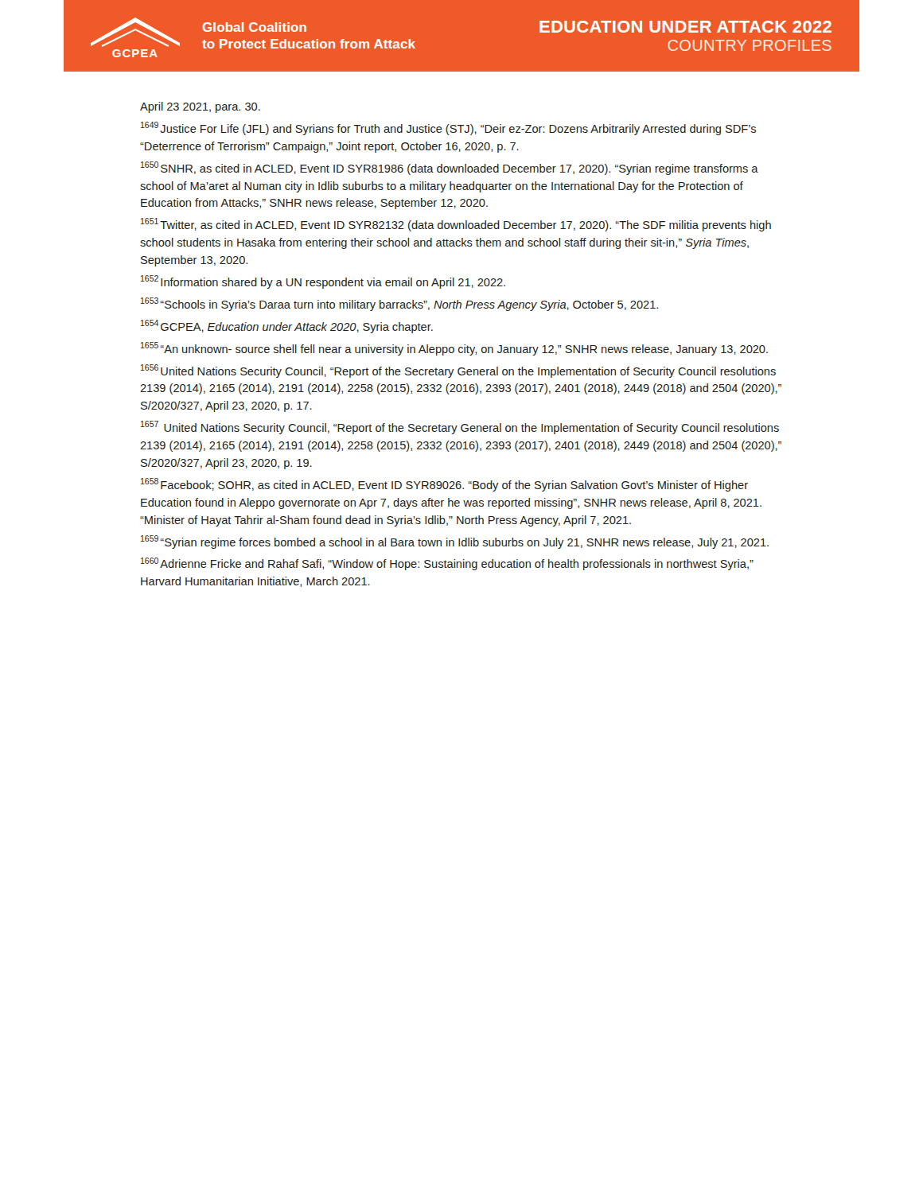GCPEA
Global Coalition
to Protect Education from Attack
EDUCATION UNDER ATTACK 2022
COUNTRY PROFILES
April 23 2021, para. 30.
1649Justice For Life (JFL) and Syrians for Truth and Justice (STJ), “Deir ez-Zor: Dozens Arbitrarily Arrested during SDF’s “Deterrence of Terrorism” Campaign,” Joint report, October 16, 2020, p. 7.
1650SNHR, as cited in ACLED, Event ID SYR81986 (data downloaded December 17, 2020). “Syrian regime transforms a school of Ma’aret al Numan city in Idlib suburbs to a military headquarter on the International Day for the Protection of Education from Attacks,” SNHR news release, September 12, 2020.
1651Twitter, as cited in ACLED, Event ID SYR82132 (data downloaded December 17, 2020). “The SDF militia prevents high school students in Hasaka from entering their school and attacks them and school staff during their sit-in,” Syria Times, September 13, 2020.
1652Information shared by a UN respondent via email on April 21, 2022.
1653“Schools in Syria’s Daraa turn into military barracks”, North Press Agency Syria, October 5, 2021.
1654GCPEA, Education under Attack 2020, Syria chapter.
1655“An unknown- source shell fell near a university in Aleppo city, on January 12,” SNHR news release, January 13, 2020.
1656United Nations Security Council, “Report of the Secretary General on the Implementation of Security Council resolutions 2139 (2014), 2165 (2014), 2191 (2014), 2258 (2015), 2332 (2016), 2393 (2017), 2401 (2018), 2449 (2018) and 2504 (2020),” S/2020/327, April 23, 2020, p. 17.
1657 United Nations Security Council, “Report of the Secretary General on the Implementation of Security Council resolutions 2139 (2014), 2165 (2014), 2191 (2014), 2258 (2015), 2332 (2016), 2393 (2017), 2401 (2018), 2449 (2018) and 2504 (2020),” S/2020/327, April 23, 2020, p. 19.
1658Facebook; SOHR, as cited in ACLED, Event ID SYR89026. “Body of the Syrian Salvation Govt’s Minister of Higher Education found in Aleppo governorate on Apr 7, days after he was reported missing”, SNHR news release, April 8, 2021. “Minister of Hayat Tahrir al-Sham found dead in Syria’s Idlib,” North Press Agency, April 7, 2021.
1659“Syrian regime forces bombed a school in al Bara town in Idlib suburbs on July 21, SNHR news release, July 21, 2021.
1660Adrienne Fricke and Rahaf Safi, “Window of Hope: Sustaining education of health professionals in northwest Syria,” Harvard Humanitarian Initiative, March 2021.